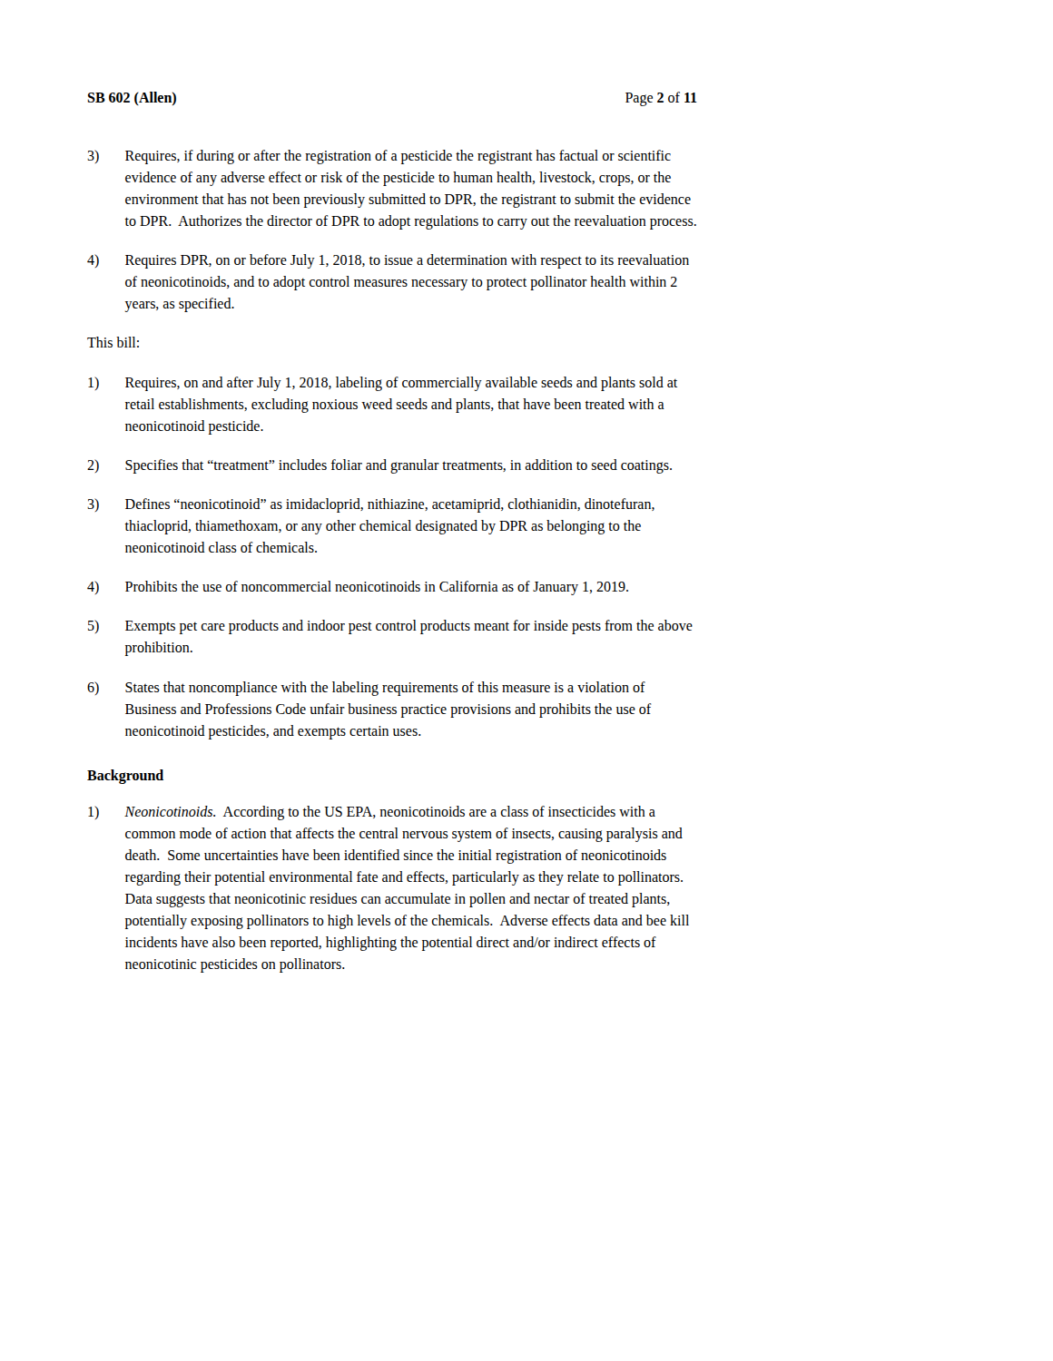SB 602 (Allen) Page 2 of 11
3) Requires, if during or after the registration of a pesticide the registrant has factual or scientific evidence of any adverse effect or risk of the pesticide to human health, livestock, crops, or the environment that has not been previously submitted to DPR, the registrant to submit the evidence to DPR. Authorizes the director of DPR to adopt regulations to carry out the reevaluation process.
4) Requires DPR, on or before July 1, 2018, to issue a determination with respect to its reevaluation of neonicotinoids, and to adopt control measures necessary to protect pollinator health within 2 years, as specified.
This bill:
1) Requires, on and after July 1, 2018, labeling of commercially available seeds and plants sold at retail establishments, excluding noxious weed seeds and plants, that have been treated with a neonicotinoid pesticide.
2) Specifies that “treatment” includes foliar and granular treatments, in addition to seed coatings.
3) Defines “neonicotinoid” as imidacloprid, nithiazine, acetamiprid, clothianidin, dinotefuran, thiacloprid, thiamethoxam, or any other chemical designated by DPR as belonging to the neonicotinoid class of chemicals.
4) Prohibits the use of noncommercial neonicotinoids in California as of January 1, 2019.
5) Exempts pet care products and indoor pest control products meant for inside pests from the above prohibition.
6) States that noncompliance with the labeling requirements of this measure is a violation of Business and Professions Code unfair business practice provisions and prohibits the use of neonicotinoid pesticides, and exempts certain uses.
Background
1) Neonicotinoids. According to the US EPA, neonicotinoids are a class of insecticides with a common mode of action that affects the central nervous system of insects, causing paralysis and death. Some uncertainties have been identified since the initial registration of neonicotinoids regarding their potential environmental fate and effects, particularly as they relate to pollinators. Data suggests that neonicotinic residues can accumulate in pollen and nectar of treated plants, potentially exposing pollinators to high levels of the chemicals. Adverse effects data and bee kill incidents have also been reported, highlighting the potential direct and/or indirect effects of neonicotinic pesticides on pollinators.